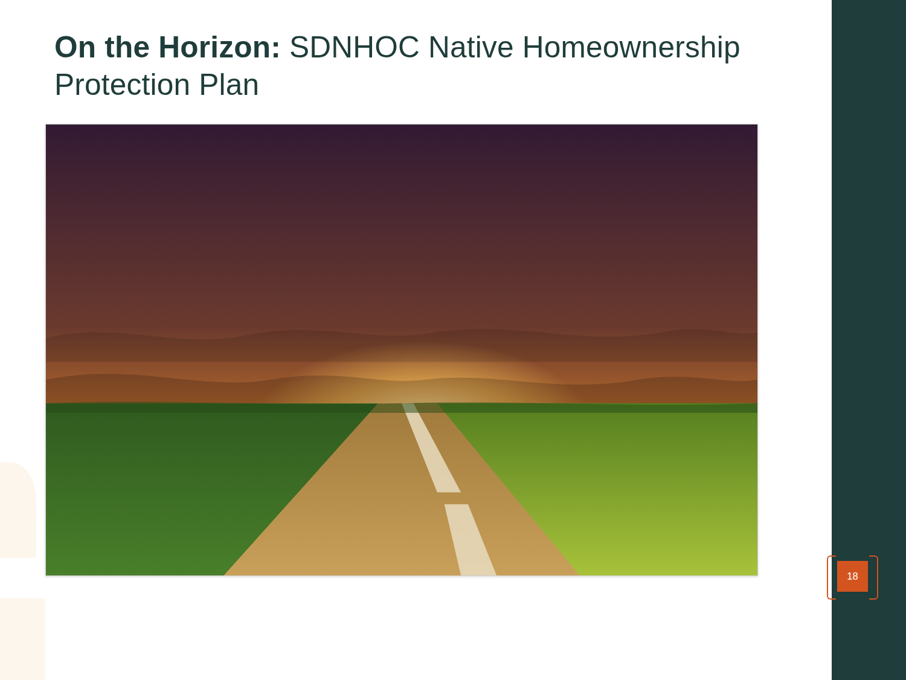On the Horizon: SDNHOC Native Homeownership Protection Plan
18